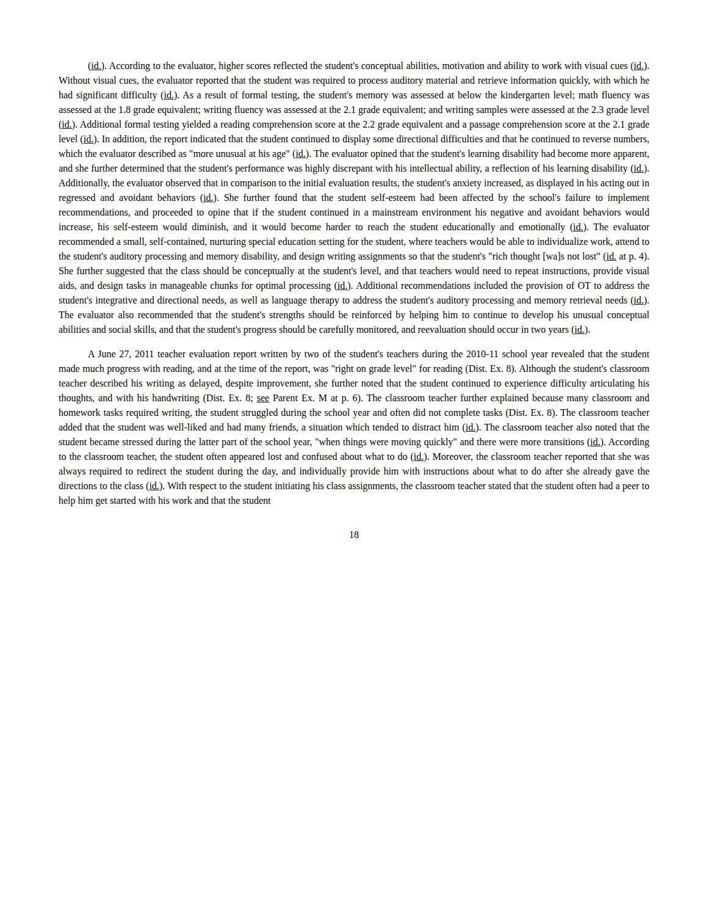(id.). According to the evaluator, higher scores reflected the student's conceptual abilities, motivation and ability to work with visual cues (id.). Without visual cues, the evaluator reported that the student was required to process auditory material and retrieve information quickly, with which he had significant difficulty (id.). As a result of formal testing, the student's memory was assessed at below the kindergarten level; math fluency was assessed at the 1.8 grade equivalent; writing fluency was assessed at the 2.1 grade equivalent; and writing samples were assessed at the 2.3 grade level (id.). Additional formal testing yielded a reading comprehension score at the 2.2 grade equivalent and a passage comprehension score at the 2.1 grade level (id.). In addition, the report indicated that the student continued to display some directional difficulties and that he continued to reverse numbers, which the evaluator described as "more unusual at his age" (id.). The evaluator opined that the student's learning disability had become more apparent, and she further determined that the student's performance was highly discrepant with his intellectual ability, a reflection of his learning disability (id.). Additionally, the evaluator observed that in comparison to the initial evaluation results, the student's anxiety increased, as displayed in his acting out in regressed and avoidant behaviors (id.). She further found that the student self-esteem had been affected by the school's failure to implement recommendations, and proceeded to opine that if the student continued in a mainstream environment his negative and avoidant behaviors would increase, his self-esteem would diminish, and it would become harder to reach the student educationally and emotionally (id.). The evaluator recommended a small, self-contained, nurturing special education setting for the student, where teachers would be able to individualize work, attend to the student's auditory processing and memory disability, and design writing assignments so that the student's "rich thought [wa]s not lost" (id. at p. 4). She further suggested that the class should be conceptually at the student's level, and that teachers would need to repeat instructions, provide visual aids, and design tasks in manageable chunks for optimal processing (id.). Additional recommendations included the provision of OT to address the student's integrative and directional needs, as well as language therapy to address the student's auditory processing and memory retrieval needs (id.). The evaluator also recommended that the student's strengths should be reinforced by helping him to continue to develop his unusual conceptual abilities and social skills, and that the student's progress should be carefully monitored, and reevaluation should occur in two years (id.).
A June 27, 2011 teacher evaluation report written by two of the student's teachers during the 2010-11 school year revealed that the student made much progress with reading, and at the time of the report, was "right on grade level" for reading (Dist. Ex. 8). Although the student's classroom teacher described his writing as delayed, despite improvement, she further noted that the student continued to experience difficulty articulating his thoughts, and with his handwriting (Dist. Ex. 8; see Parent Ex. M at p. 6). The classroom teacher further explained because many classroom and homework tasks required writing, the student struggled during the school year and often did not complete tasks (Dist. Ex. 8). The classroom teacher added that the student was well-liked and had many friends, a situation which tended to distract him (id.). The classroom teacher also noted that the student became stressed during the latter part of the school year, "when things were moving quickly" and there were more transitions (id.). According to the classroom teacher, the student often appeared lost and confused about what to do (id.). Moreover, the classroom teacher reported that she was always required to redirect the student during the day, and individually provide him with instructions about what to do after she already gave the directions to the class (id.). With respect to the student initiating his class assignments, the classroom teacher stated that the student often had a peer to help him get started with his work and that the student
18